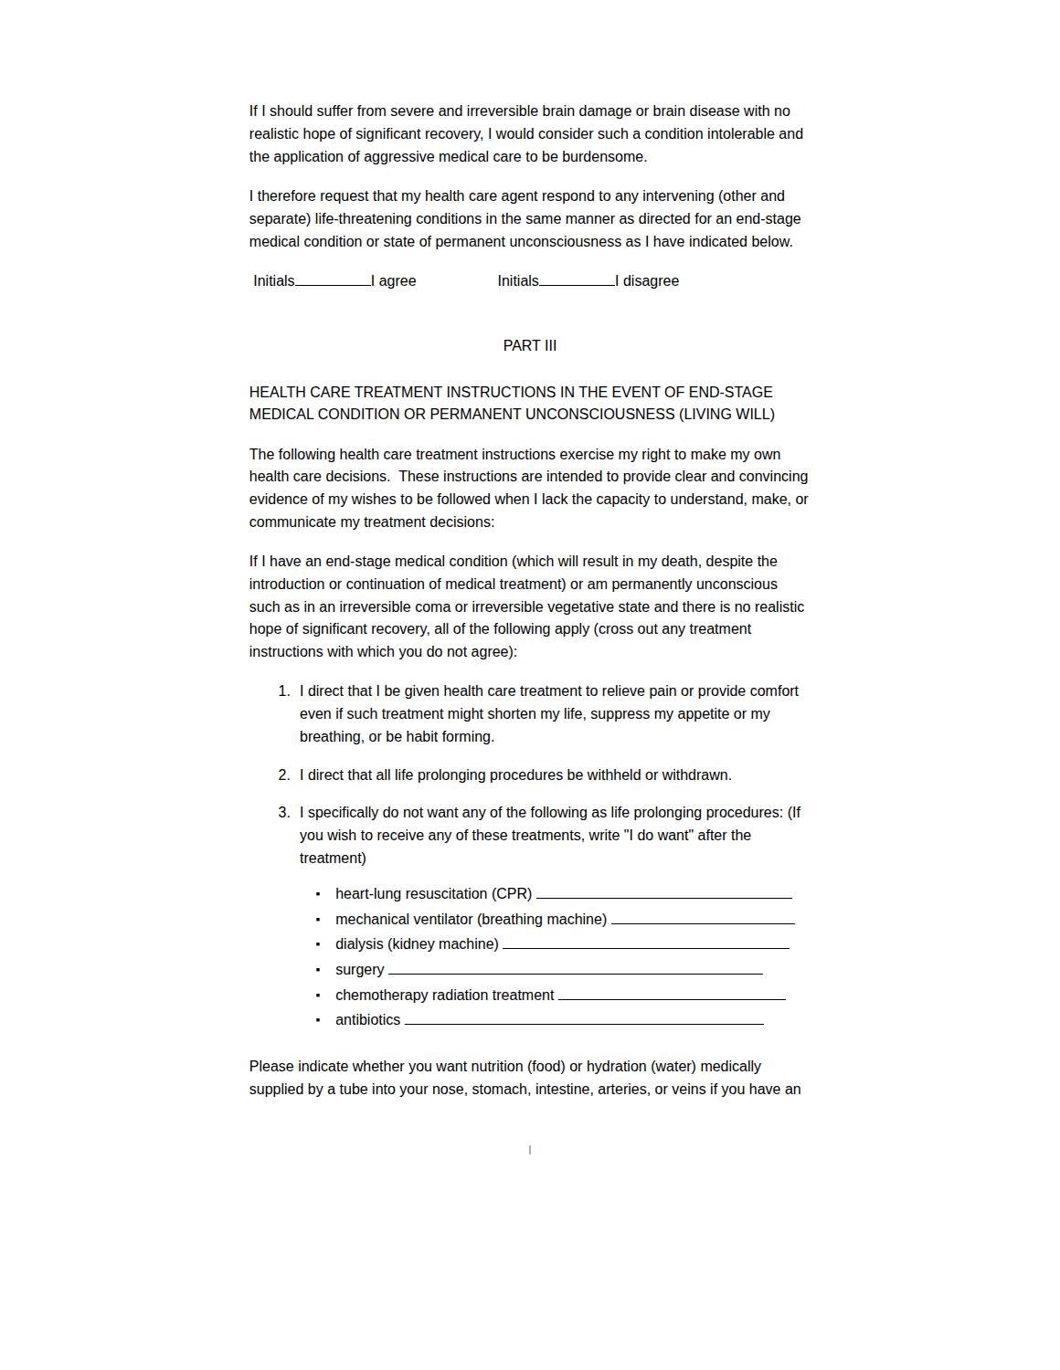If I should suffer from severe and irreversible brain damage or brain disease with no realistic hope of significant recovery, I would consider such a condition intolerable and the application of aggressive medical care to be burdensome.
I therefore request that my health care agent respond to any intervening (other and separate) life-threatening conditions in the same manner as directed for an end-stage medical condition or state of permanent unconsciousness as I have indicated below.
Initials I agree Initials I disagree
PART III
HEALTH CARE TREATMENT INSTRUCTIONS IN THE EVENT OF END-STAGE MEDICAL CONDITION OR PERMANENT UNCONSCIOUSNESS (LIVING WILL)
The following health care treatment instructions exercise my right to make my own health care decisions. These instructions are intended to provide clear and convincing evidence of my wishes to be followed when I lack the capacity to understand, make, or communicate my treatment decisions:
If I have an end-stage medical condition (which will result in my death, despite the introduction or continuation of medical treatment) or am permanently unconscious such as in an irreversible coma or irreversible vegetative state and there is no realistic hope of significant recovery, all of the following apply (cross out any treatment instructions with which you do not agree):
I direct that I be given health care treatment to relieve pain or provide comfort even if such treatment might shorten my life, suppress my appetite or my breathing, or be habit forming.
I direct that all life prolonging procedures be withheld or withdrawn.
I specifically do not want any of the following as life prolonging procedures: (If you wish to receive any of these treatments, write "I do want" after the treatment)
heart-lung resuscitation (CPR)
mechanical ventilator (breathing machine)
dialysis (kidney machine)
surgery
chemotherapy radiation treatment
antibiotics
Please indicate whether you want nutrition (food) or hydration (water) medically supplied by a tube into your nose, stomach, intestine, arteries, or veins if you have an
|